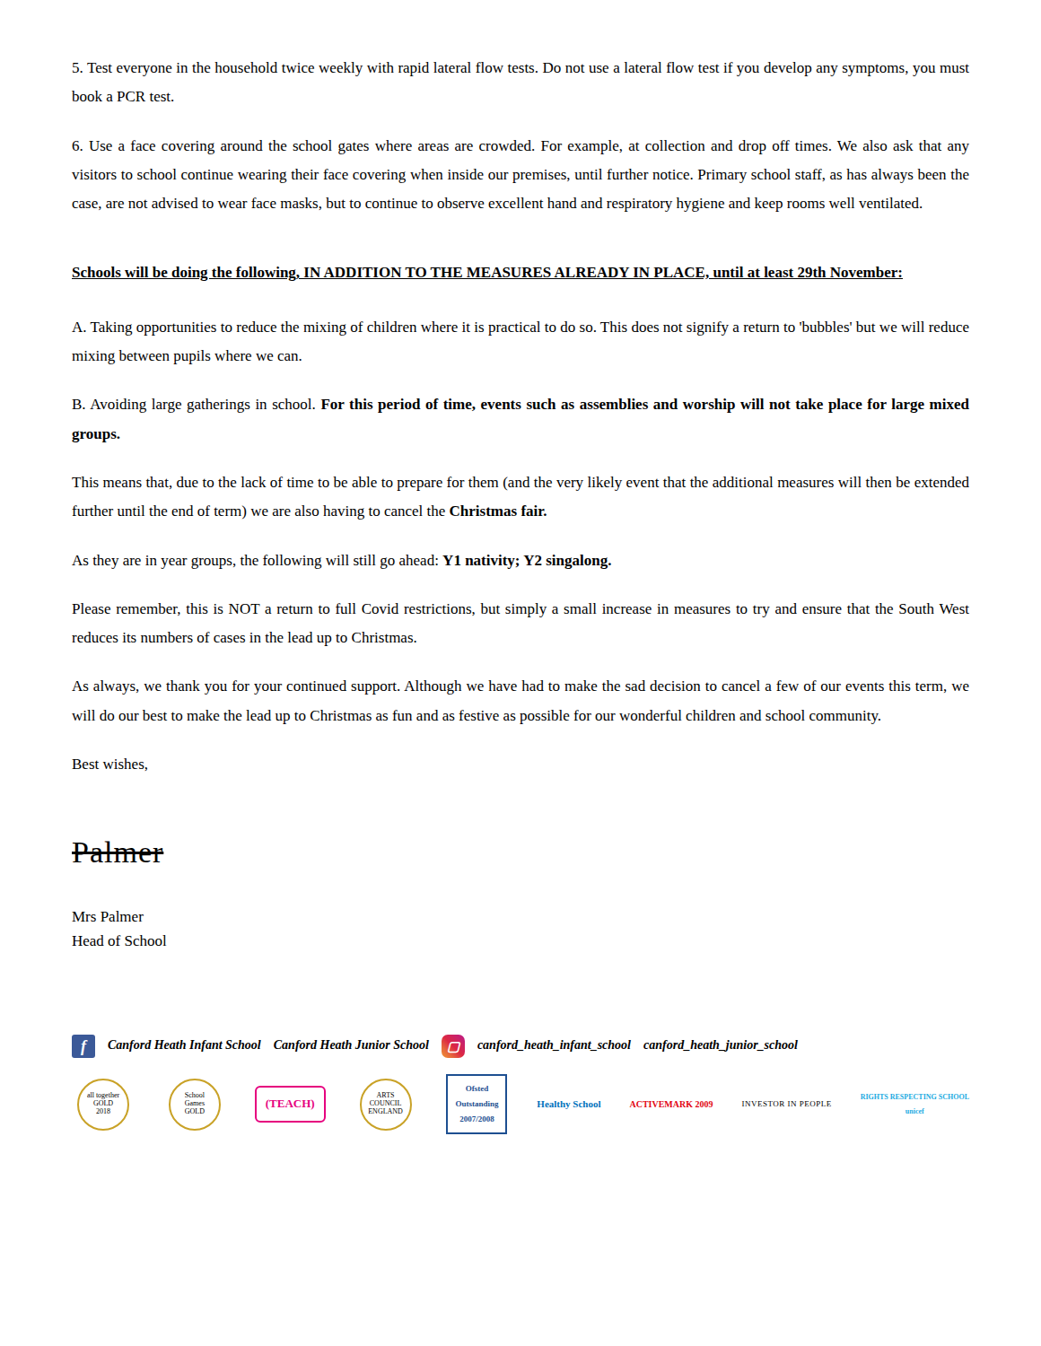5. Test everyone in the household twice weekly with rapid lateral flow tests. Do not use a lateral flow test if you develop any symptoms, you must book a PCR test.
6. Use a face covering around the school gates where areas are crowded. For example, at collection and drop off times. We also ask that any visitors to school continue wearing their face covering when inside our premises, until further notice. Primary school staff, as has always been the case, are not advised to wear face masks, but to continue to observe excellent hand and respiratory hygiene and keep rooms well ventilated.
Schools will be doing the following, IN ADDITION TO THE MEASURES ALREADY IN PLACE, until at least 29th November:
A. Taking opportunities to reduce the mixing of children where it is practical to do so. This does not signify a return to 'bubbles' but we will reduce mixing between pupils where we can.
B. Avoiding large gatherings in school. For this period of time, events such as assemblies and worship will not take place for large mixed groups.
This means that, due to the lack of time to be able to prepare for them (and the very likely event that the additional measures will then be extended further until the end of term) we are also having to cancel the Christmas fair.
As they are in year groups, the following will still go ahead: Y1 nativity; Y2 singalong.
Please remember, this is NOT a return to full Covid restrictions, but simply a small increase in measures to try and ensure that the South West reduces its numbers of cases in the lead up to Christmas.
As always, we thank you for your continued support. Although we have had to make the sad decision to cancel a few of our events this term, we will do our best to make the lead up to Christmas as fun and as festive as possible for our wonderful children and school community.
Best wishes,
Palmer
Mrs Palmer
Head of School
f Canford Heath Infant School Canford Heath Junior School ▢ canford_heath_infant_school canford_heath_junior_school
all together
GOLD
2018
School Games
GOLD
(TEACH)
ARTS COUNCIL
ENGLAND
Ofsted
Outstanding
2007/2008
Healthy School
ACTIVEMARK 2009
INVESTOR IN PEOPLE
RIGHTS RESPECTING SCHOOL
unicef